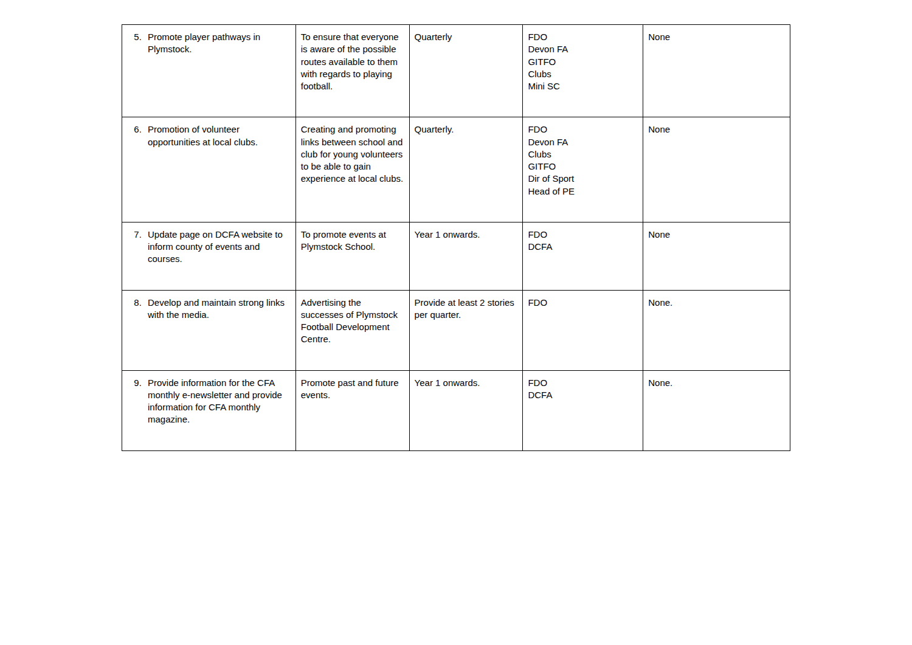| Promote player pathways in Plymstock. | To ensure that everyone is aware of the possible routes available to them with regards to playing football. | Quarterly | FDO Devon FA GITFO Clubs Mini SC | None |
| Promotion of volunteer opportunities at local clubs. | Creating and promoting links between school and club for young volunteers to be able to gain experience at local clubs. | Quarterly. | FDO Devon FA Clubs GITFO Dir of Sport Head of PE | None |
| Update page on DCFA website to inform county of events and courses. | To promote events at Plymstock School. | Year 1 onwards. | FDO DCFA | None |
| Develop and maintain strong links with the media. | Advertising the successes of Plymstock Football Development Centre. | Provide at least 2 stories per quarter. | FDO | None. |
| Provide information for the CFA monthly e-newsletter and provide information for CFA monthly magazine. | Promote past and future events. | Year 1 onwards. | FDO DCFA | None. |